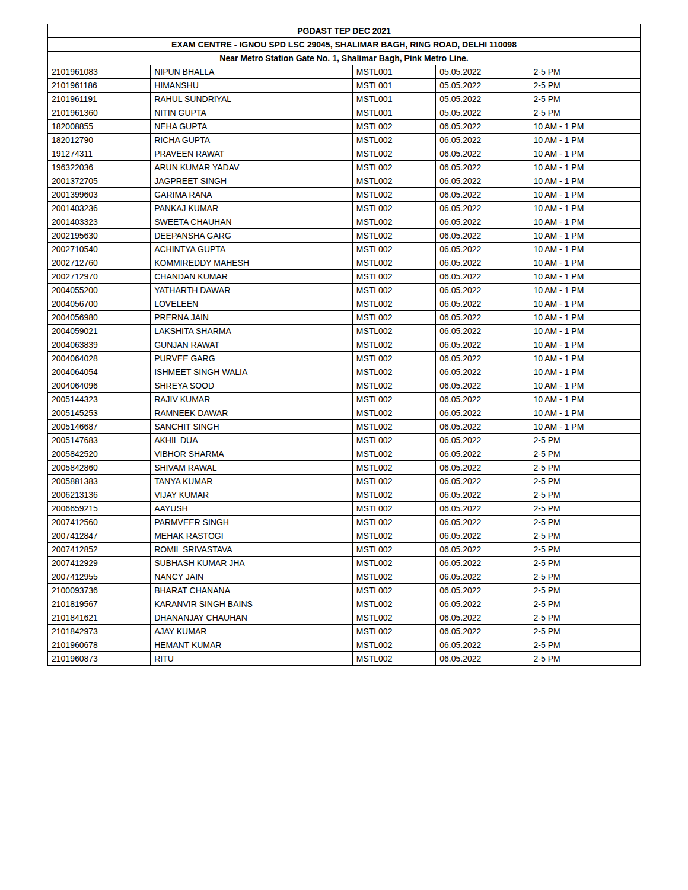| PGDAST TEP DEC 2021 |
| EXAM CENTRE - IGNOU SPD LSC 29045, SHALIMAR BAGH, RING ROAD, DELHI 110098 |
| Near Metro Station Gate No. 1, Shalimar Bagh, Pink Metro Line. |
| 2101961083 | NIPUN BHALLA | MSTL001 | 05.05.2022 | 2-5 PM |
| 2101961186 | HIMANSHU | MSTL001 | 05.05.2022 | 2-5 PM |
| 2101961191 | RAHUL SUNDRIYAL | MSTL001 | 05.05.2022 | 2-5 PM |
| 2101961360 | NITIN GUPTA | MSTL001 | 05.05.2022 | 2-5 PM |
| 182008855 | NEHA GUPTA | MSTL002 | 06.05.2022 | 10 AM - 1 PM |
| 182012790 | RICHA GUPTA | MSTL002 | 06.05.2022 | 10 AM - 1 PM |
| 191274311 | PRAVEEN RAWAT | MSTL002 | 06.05.2022 | 10 AM - 1 PM |
| 196322036 | ARUN KUMAR YADAV | MSTL002 | 06.05.2022 | 10 AM - 1 PM |
| 2001372705 | JAGPREET SINGH | MSTL002 | 06.05.2022 | 10 AM - 1 PM |
| 2001399603 | GARIMA RANA | MSTL002 | 06.05.2022 | 10 AM - 1 PM |
| 2001403236 | PANKAJ KUMAR | MSTL002 | 06.05.2022 | 10 AM - 1 PM |
| 2001403323 | SWEETA CHAUHAN | MSTL002 | 06.05.2022 | 10 AM - 1 PM |
| 2002195630 | DEEPANSHA GARG | MSTL002 | 06.05.2022 | 10 AM - 1 PM |
| 2002710540 | ACHINTYA GUPTA | MSTL002 | 06.05.2022 | 10 AM - 1 PM |
| 2002712760 | KOMMIREDDY MAHESH | MSTL002 | 06.05.2022 | 10 AM - 1 PM |
| 2002712970 | CHANDAN KUMAR | MSTL002 | 06.05.2022 | 10 AM - 1 PM |
| 2004055200 | YATHARTH DAWAR | MSTL002 | 06.05.2022 | 10 AM - 1 PM |
| 2004056700 | LOVELEEN | MSTL002 | 06.05.2022 | 10 AM - 1 PM |
| 2004056980 | PRERNA JAIN | MSTL002 | 06.05.2022 | 10 AM - 1 PM |
| 2004059021 | LAKSHITA SHARMA | MSTL002 | 06.05.2022 | 10 AM - 1 PM |
| 2004063839 | GUNJAN RAWAT | MSTL002 | 06.05.2022 | 10 AM - 1 PM |
| 2004064028 | PURVEE GARG | MSTL002 | 06.05.2022 | 10 AM - 1 PM |
| 2004064054 | ISHMEET SINGH WALIA | MSTL002 | 06.05.2022 | 10 AM - 1 PM |
| 2004064096 | SHREYA SOOD | MSTL002 | 06.05.2022 | 10 AM - 1 PM |
| 2005144323 | RAJIV KUMAR | MSTL002 | 06.05.2022 | 10 AM - 1 PM |
| 2005145253 | RAMNEEK DAWAR | MSTL002 | 06.05.2022 | 10 AM - 1 PM |
| 2005146687 | SANCHIT SINGH | MSTL002 | 06.05.2022 | 10 AM - 1 PM |
| 2005147683 | AKHIL DUA | MSTL002 | 06.05.2022 | 2-5 PM |
| 2005842520 | VIBHOR SHARMA | MSTL002 | 06.05.2022 | 2-5 PM |
| 2005842860 | SHIVAM RAWAL | MSTL002 | 06.05.2022 | 2-5 PM |
| 2005881383 | TANYA KUMAR | MSTL002 | 06.05.2022 | 2-5 PM |
| 2006213136 | VIJAY KUMAR | MSTL002 | 06.05.2022 | 2-5 PM |
| 2006659215 | AAYUSH | MSTL002 | 06.05.2022 | 2-5 PM |
| 2007412560 | PARMVEER SINGH | MSTL002 | 06.05.2022 | 2-5 PM |
| 2007412847 | MEHAK RASTOGI | MSTL002 | 06.05.2022 | 2-5 PM |
| 2007412852 | ROMIL SRIVASTAVA | MSTL002 | 06.05.2022 | 2-5 PM |
| 2007412929 | SUBHASH KUMAR JHA | MSTL002 | 06.05.2022 | 2-5 PM |
| 2007412955 | NANCY JAIN | MSTL002 | 06.05.2022 | 2-5 PM |
| 2100093736 | BHARAT CHANANA | MSTL002 | 06.05.2022 | 2-5 PM |
| 2101819567 | KARANVIR SINGH BAINS | MSTL002 | 06.05.2022 | 2-5 PM |
| 2101841621 | DHANANJAY CHAUHAN | MSTL002 | 06.05.2022 | 2-5 PM |
| 2101842973 | AJAY KUMAR | MSTL002 | 06.05.2022 | 2-5 PM |
| 2101960678 | HEMANT KUMAR | MSTL002 | 06.05.2022 | 2-5 PM |
| 2101960873 | RITU | MSTL002 | 06.05.2022 | 2-5 PM |